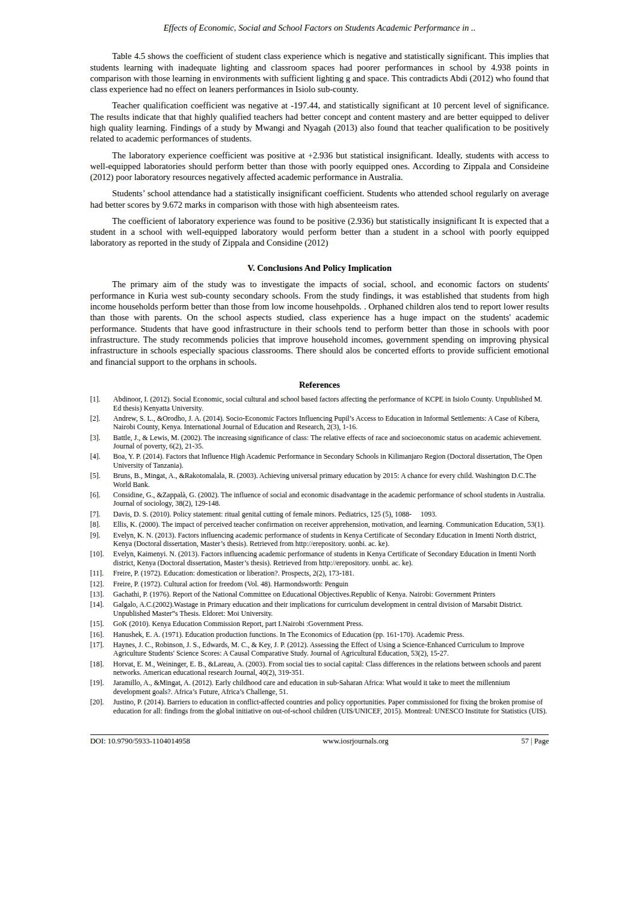Effects of Economic, Social and School Factors on Students Academic Performance in ..
Table 4.5 shows the coefficient of student class experience which is negative and statistically significant. This implies that students learning with inadequate lighting and classroom spaces had poorer performances in school by 4.938 points in comparison with those learning in environments with sufficient lighting g and space. This contradicts Abdi (2012) who found that class experience had no effect on leaners performances in Isiolo sub-county.
Teacher qualification coefficient was negative at -197.44, and statistically significant at 10 percent level of significance. The results indicate that that highly qualified teachers had better concept and content mastery and are better equipped to deliver high quality learning. Findings of a study by Mwangi and Nyagah (2013) also found that teacher qualification to be positively related to academic performances of students.
The laboratory experience coefficient was positive at +2.936 but statistical insignificant. Ideally, students with access to well-equipped laboratories should perform better than those with poorly equipped ones. According to Zippala and Consideine (2012) poor laboratory resources negatively affected academic performance in Australia.
Students’ school attendance had a statistically insignificant coefficient. Students who attended school regularly on average had better scores by 9.672 marks in comparison with those with high absenteeism rates.
The coefficient of laboratory experience was found to be positive (2.936) but statistically insignificant It is expected that a student in a school with well-equipped laboratory would perform better than a student in a school with poorly equipped laboratory as reported in the study of Zippala and Considine (2012)
V. Conclusions And Policy Implication
The primary aim of the study was to investigate the impacts of social, school, and economic factors on students' performance in Kuria west sub-county secondary schools. From the study findings, it was established that students from high income households perform better than those from low income househpolds. . Orphaned children alos tend to report lower results than those with parents. On the school aspects studied, class experience has a huge impact on the students' academic performance. Students that have good infrastructure in their schools tend to perform better than those in schools with poor infrastructure. The study recommends policies that improve household incomes, government spending on improving physical infrastructure in schools especially spacious classrooms. There should alos be concerted efforts to provide sufficient emotional and financial support to the orphans in schools.
References
[1]. Abdinoor, I. (2012). Social Economic, social cultural and school based factors affecting the performance of KCPE in Isiolo County. Unpublished M. Ed thesis) Kenyatta University.
[2]. Andrew, S. L., &Orodho, J. A. (2014). Socio-Economic Factors Influencing Pupil’s Access to Education in Informal Settlements: A Case of Kibera, Nairobi County, Kenya. International Journal of Education and Research, 2(3), 1-16.
[3]. Battle, J., & Lewis, M. (2002). The increasing significance of class: The relative effects of race and socioeconomic status on academic achievement. Journal of poverty, 6(2), 21-35.
[4]. Boa, Y. P. (2014). Factors that Influence High Academic Performance in Secondary Schools in Kilimanjaro Region (Doctoral dissertation, The Open University of Tanzania).
[5]. Bruns, B., Mingat, A., &Rakotomalala, R. (2003). Achieving universal primary education by 2015: A chance for every child. Washington D.C.The World Bank.
[6]. Considine, G., &Zappalà, G. (2002). The influence of social and economic disadvantage in the academic performance of school students in Australia. Journal of sociology, 38(2), 129-148.
[7]. Davis, D. S. (2010). Policy statement: ritual genital cutting of female minors. Pediatrics, 125 (5), 1088- 1093.
[8]. Ellis, K. (2000). The impact of perceived teacher confirmation on receiver apprehension, motivation, and learning. Communication Education, 53(1).
[9]. Evelyn, K. N. (2013). Factors influencing academic performance of students in Kenya Certificate of Secondary Education in Imenti North district, Kenya (Doctoral dissertation, Master’s thesis). Retrieved from http://erepository. uonbi. ac. ke).
[10]. Evelyn, Kaimenyi. N. (2013). Factors influencing academic performance of students in Kenya Certificate of Secondary Education in Imenti North district, Kenya (Doctoral dissertation, Master’s thesis). Retrieved from http://erepository. uonbi. ac. ke).
[11]. Freire, P. (1972). Education: domestication or liberation?. Prospects, 2(2), 173-181.
[12]. Freire, P. (1972). Cultural action for freedom (Vol. 48). Harmondsworth: Penguin
[13]. Gachathi, P. (1976). Report of the National Committee on Educational Objectives.Republic of Kenya. Nairobi: Government Printers
[14]. Galgalo, A.C.(2002).Wastage in Primary education and their implications for curriculum development in central division of Marsabit District. Unpublished Master”s Thesis. Eldoret: Moi University.
[15]. GoK (2010). Kenya Education Commission Report, part I.Nairobi :Government Press.
[16]. Hanushek, E. A. (1971). Education production functions. In The Economics of Education (pp. 161-170). Academic Press.
[17]. Haynes, J. C., Robinson, J. S., Edwards, M. C., & Key, J. P. (2012). Assessing the Effect of Using a Science-Enhanced Curriculum to Improve Agriculture Students' Science Scores: A Causal Comparative Study. Journal of Agricultural Education, 53(2), 15-27.
[18]. Horvat, E. M., Weininger, E. B., &Lareau, A. (2003). From social ties to social capital: Class differences in the relations between schools and parent networks. American educational research Journal, 40(2), 319-351.
[19]. Jaramillo, A., &Mingat, A. (2012). Early childhood care and education in sub-Saharan Africa: What would it take to meet the millennium development goals?. Africa’s Future, Africa’s Challenge, 51.
[20]. Justino, P. (2014). Barriers to education in conflict-affected countries and policy opportunities. Paper commissioned for fixing the broken promise of education for all: findings from the global initiative on out-of-school children (UIS/UNICEF, 2015). Montreal: UNESCO Institute for Statistics (UIS).
DOI: 10.9790/5933-1104014958 www.iosrjournals.org 57 | Page